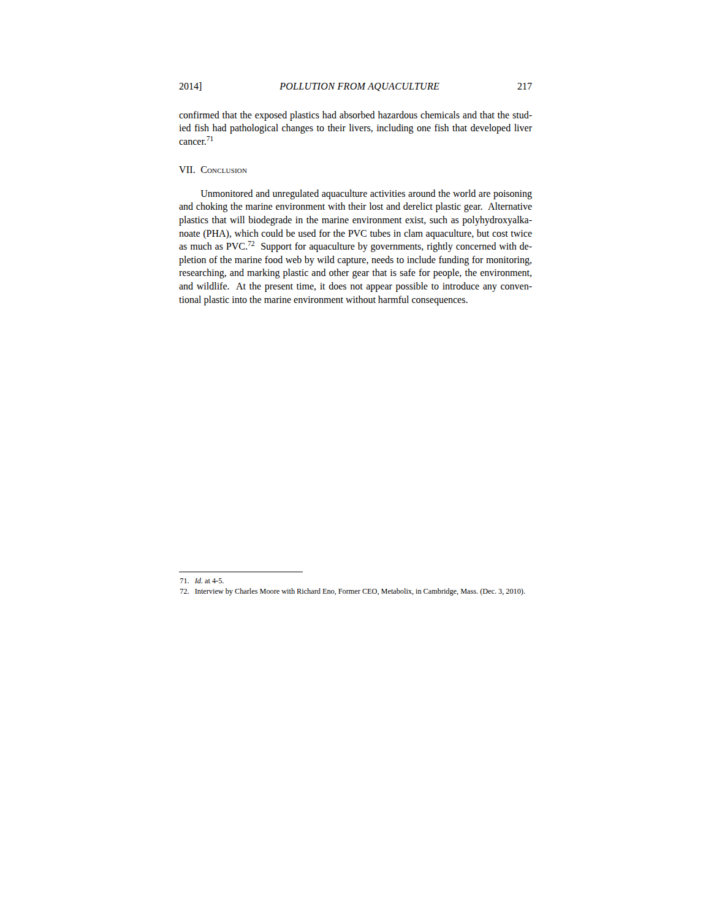2014] POLLUTION FROM AQUACULTURE 217
confirmed that the exposed plastics had absorbed hazardous chemicals and that the studied fish had pathological changes to their livers, including one fish that developed liver cancer.71
VII. Conclusion
Unmonitored and unregulated aquaculture activities around the world are poisoning and choking the marine environment with their lost and derelict plastic gear. Alternative plastics that will biodegrade in the marine environment exist, such as polyhydroxyalkanoate (PHA), which could be used for the PVC tubes in clam aquaculture, but cost twice as much as PVC.72 Support for aquaculture by governments, rightly concerned with depletion of the marine food web by wild capture, needs to include funding for monitoring, researching, and marking plastic and other gear that is safe for people, the environment, and wildlife. At the present time, it does not appear possible to introduce any conventional plastic into the marine environment without harmful consequences.
71. Id. at 4-5.
72. Interview by Charles Moore with Richard Eno, Former CEO, Metabolix, in Cambridge, Mass. (Dec. 3, 2010).